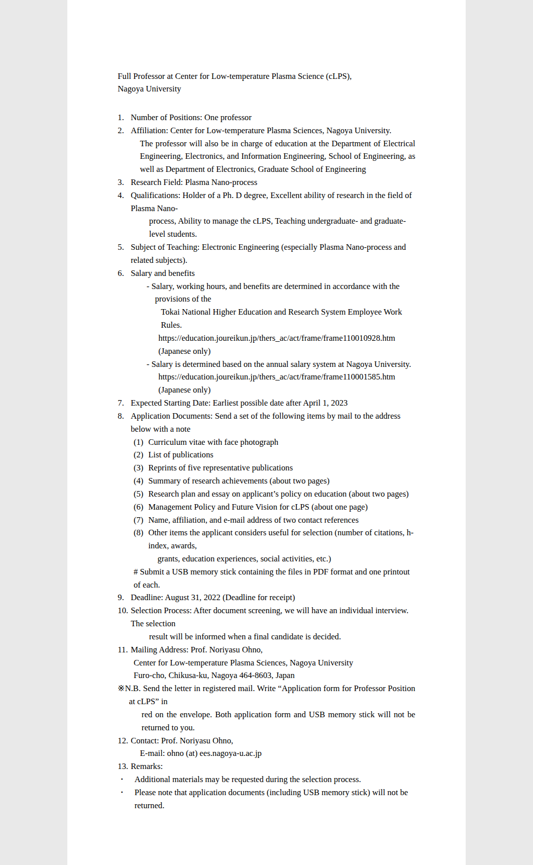Full Professor at Center for Low-temperature Plasma Science (cLPS),
Nagoya University
1. Number of Positions: One professor
2. Affiliation: Center for Low-temperature Plasma Sciences, Nagoya University.
The professor will also be in charge of education at the Department of Electrical Engineering, Electronics, and Information Engineering, School of Engineering, as well as Department of Electronics, Graduate School of Engineering
3. Research Field: Plasma Nano-process
4. Qualifications: Holder of a Ph. D degree, Excellent ability of research in the field of Plasma Nano-
process, Ability to manage the cLPS, Teaching undergraduate- and graduate-level students.
5. Subject of Teaching: Electronic Engineering (especially Plasma Nano-process and related subjects).
6. Salary and benefits
- Salary, working hours, and benefits are determined in accordance with the provisions of the
Tokai National Higher Education and Research System Employee Work Rules.
https://education.joureikun.jp/thers_ac/act/frame/frame110010928.htm (Japanese only)
- Salary is determined based on the annual salary system at Nagoya University.
https://education.joureikun.jp/thers_ac/act/frame/frame110001585.htm (Japanese only)
7. Expected Starting Date: Earliest possible date after April 1, 2023
8. Application Documents: Send a set of the following items by mail to the address below with a note
(1) Curriculum vitae with face photograph
(2) List of publications
(3) Reprints of five representative publications
(4) Summary of research achievements (about two pages)
(5) Research plan and essay on applicant’s policy on education (about two pages)
(6) Management Policy and Future Vision for cLPS (about one page)
(7) Name, affiliation, and e-mail address of two contact references
(8) Other items the applicant considers useful for selection (number of citations, h-index, awards,
grants, education experiences, social activities, etc.)
# Submit a USB memory stick containing the files in PDF format and one printout of each.
9. Deadline: August 31, 2022 (Deadline for receipt)
10. Selection Process: After document screening, we will have an individual interview. The selection
result will be informed when a final candidate is decided.
11. Mailing Address: Prof. Noriyasu Ohno,
Center for Low-temperature Plasma Sciences, Nagoya University
Furo-cho, Chikusa-ku, Nagoya 464-8603, Japan
※N.B. Send the letter in registered mail. Write “Application form for Professor Position at cLPS” in
red on the envelope. Both application form and USB memory stick will not be returned to you.
12. Contact: Prof. Noriyasu Ohno,
E-mail: ohno (at) ees.nagoya-u.ac.jp
13. Remarks:
・Additional materials may be requested during the selection process.
・Please note that application documents (including USB memory stick) will not be returned.